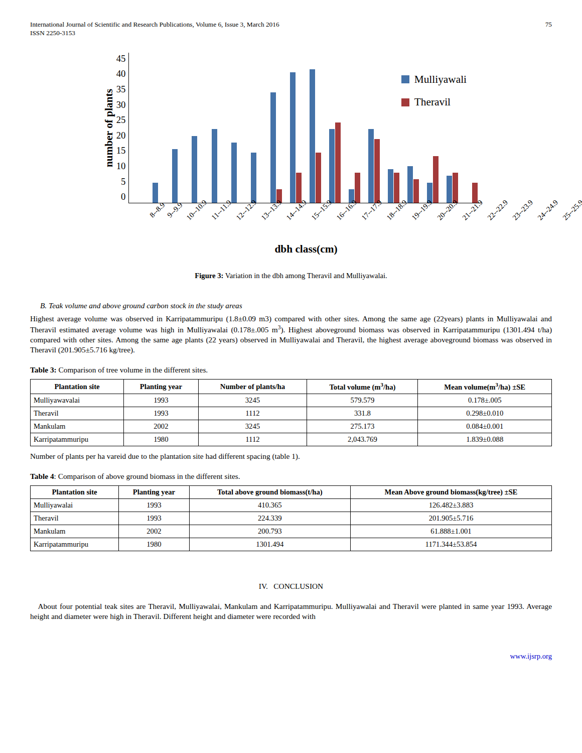75 International Journal of Scientific and Research Publications, Volume 6, Issue 3, March 2016 ISSN 2250-3153
number of plants
45 40 35 30 25 20 15 10 5 0
Mulliyawali
Theravil
8--8.9 9--9.9 10--10.9 11--11.9 12--12.9 13--13.9 14--14.9 15--15.9 16--16.9 17--17.9 18--18.9 19--19.9 20--20.9 21--21.9 22--22.9 23--23.9 24--24.9 25--25.9
dbh class(cm)
Figure 3: Variation in the dbh among Theravil and Mulliyawalai.
B. Teak volume and above ground carbon stock in the study areas
Highest average volume was observed in Karripatammuripu (1.8±0.09 m3) compared with other sites. Among the same age (22years) plants in Mulliyawalai and Theravil estimated average volume was high in Mulliyawalai (0.178±.005 m3). Highest aboveground biomass was observed in Karripatammuripu (1301.494 t/ha) compared with other sites. Among the same age plants (22 years) observed in Mulliyawalai and Theravil, the highest average aboveground biomass was observed in Theravil (201.905±5.716 kg/tree).
Table 3: Comparison of tree volume in the different sites.
| Plantation site | Planting year | Number of plants/ha | Total volume (m 3 /ha) | Mean volume(m 3 /ha) ±SE |
| --- | --- | --- | --- | --- |
| Mulliyawavalai | 1993 | 3245 | 579.579 | 0.178±.005 |
| Theravil | 1993 | 1112 | 331.8 | 0.298±0.010 |
| Mankulam | 2002 | 3245 | 275.173 | 0.084±0.001 |
| Karripatammuripu | 1980 | 1112 | 2,043.769 | 1.839±0.088 |
Number of plants per ha vareid due to the plantation site had different spacing (table 1).
Table 4: Comparison of above ground biomass in the different sites.
| Plantation site | Planting year | Total above ground biomass(t/ha) | Mean Above ground biomass(kg/tree) ±SE |
| --- | --- | --- | --- |
| Mulliyawalai | 1993 | 410.365 | 126.482±3.883 |
| Theravil | 1993 | 224.339 | 201.905±5.716 |
| Mankulam | 2002 | 200.793 | 61.888±1.001 |
| Karripatammuripu | 1980 | 1301.494 | 1171.344±53.854 |
IV. CONCLUSION
About four potential teak sites are Theravil, Mulliyawalai, Mankulam and Karripatammuripu. Mulliyawalai and Theravil were planted in same year 1993. Average height and diameter were high in Theravil. Different height and diameter were recorded with
www.ijsrp.org